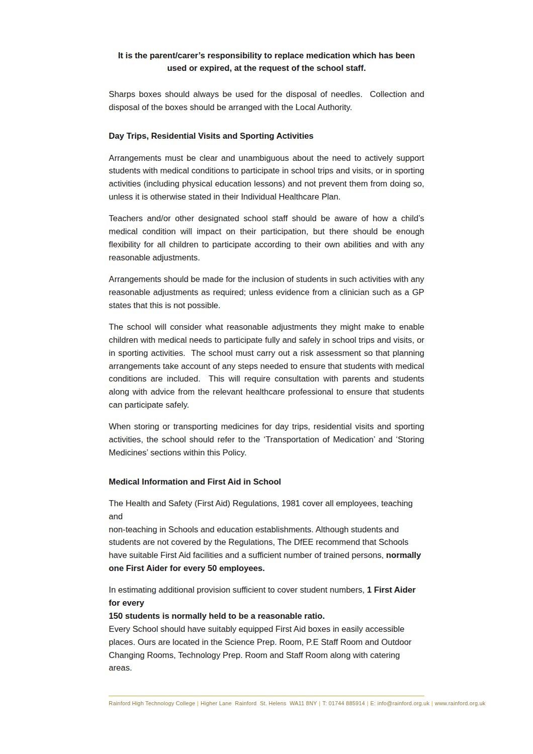It is the parent/carer’s responsibility to replace medication which has been used or expired, at the request of the school staff.
Sharps boxes should always be used for the disposal of needles. Collection and disposal of the boxes should be arranged with the Local Authority.
Day Trips, Residential Visits and Sporting Activities
Arrangements must be clear and unambiguous about the need to actively support students with medical conditions to participate in school trips and visits, or in sporting activities (including physical education lessons) and not prevent them from doing so, unless it is otherwise stated in their Individual Healthcare Plan.
Teachers and/or other designated school staff should be aware of how a child’s medical condition will impact on their participation, but there should be enough flexibility for all children to participate according to their own abilities and with any reasonable adjustments.
Arrangements should be made for the inclusion of students in such activities with any reasonable adjustments as required; unless evidence from a clinician such as a GP states that this is not possible.
The school will consider what reasonable adjustments they might make to enable children with medical needs to participate fully and safely in school trips and visits, or in sporting activities. The school must carry out a risk assessment so that planning arrangements take account of any steps needed to ensure that students with medical conditions are included. This will require consultation with parents and students along with advice from the relevant healthcare professional to ensure that students can participate safely.
When storing or transporting medicines for day trips, residential visits and sporting activities, the school should refer to the ‘Transportation of Medication’ and ‘Storing Medicines’ sections within this Policy.
Medical Information and First Aid in School
The Health and Safety (First Aid) Regulations, 1981 cover all employees, teaching and
non-teaching in Schools and education establishments. Although students and students are not covered by the Regulations, The DfEE recommend that Schools have suitable First Aid facilities and a sufficient number of trained persons, normally one First Aider for every 50 employees.
In estimating additional provision sufficient to cover student numbers, 1 First Aider for every
150 students is normally held to be a reasonable ratio.
Every School should have suitably equipped First Aid boxes in easily accessible places. Ours are located in the Science Prep. Room, P.E Staff Room and Outdoor Changing Rooms, Technology Prep. Room and Staff Room along with catering areas.
Rainford High Technology College|Higher Lane Rainford St. Helens WA11 8NY|T: 01744 885914|E: info@rainford.org.uk|www.rainford.org.uk